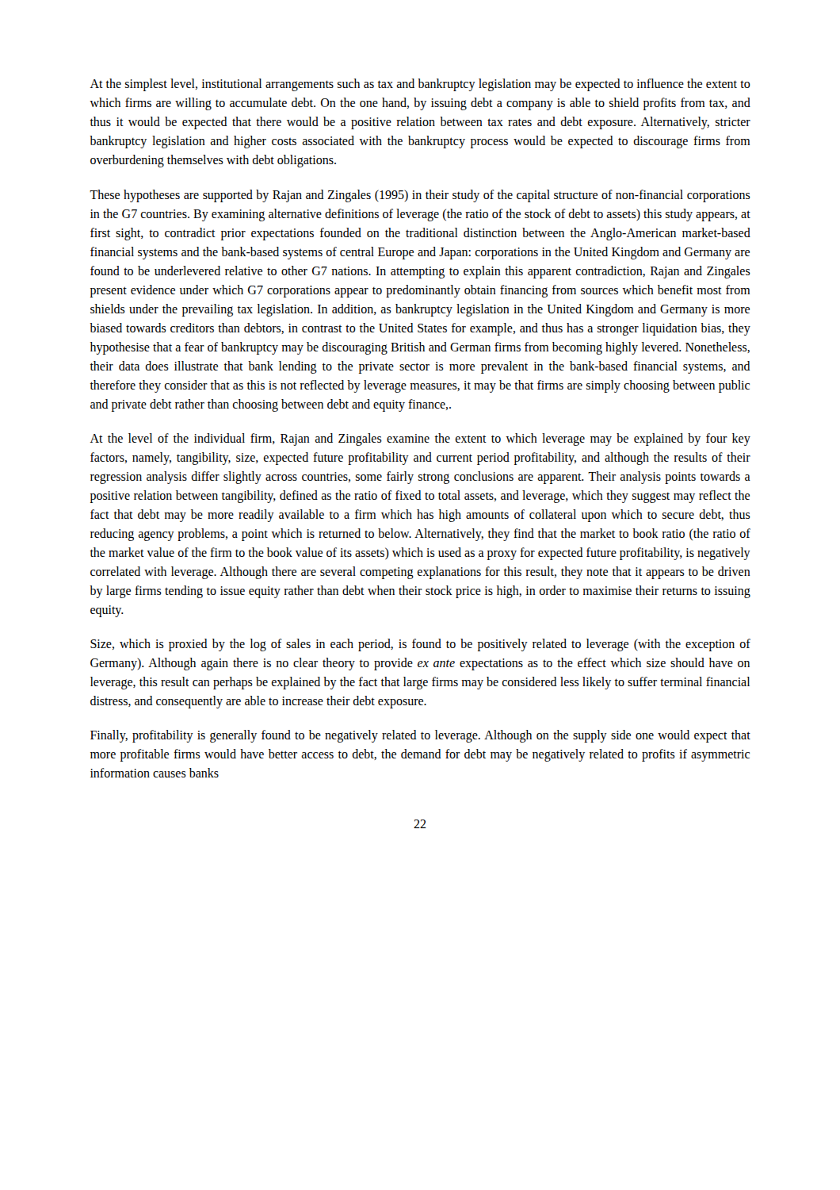At the simplest level, institutional arrangements such as tax and bankruptcy legislation may be expected to influence the extent to which firms are willing to accumulate debt. On the one hand, by issuing debt a company is able to shield profits from tax, and thus it would be expected that there would be a positive relation between tax rates and debt exposure. Alternatively, stricter bankruptcy legislation and higher costs associated with the bankruptcy process would be expected to discourage firms from overburdening themselves with debt obligations.
These hypotheses are supported by Rajan and Zingales (1995) in their study of the capital structure of non-financial corporations in the G7 countries. By examining alternative definitions of leverage (the ratio of the stock of debt to assets) this study appears, at first sight, to contradict prior expectations founded on the traditional distinction between the Anglo-American market-based financial systems and the bank-based systems of central Europe and Japan: corporations in the United Kingdom and Germany are found to be underlevered relative to other G7 nations. In attempting to explain this apparent contradiction, Rajan and Zingales present evidence under which G7 corporations appear to predominantly obtain financing from sources which benefit most from shields under the prevailing tax legislation. In addition, as bankruptcy legislation in the United Kingdom and Germany is more biased towards creditors than debtors, in contrast to the United States for example, and thus has a stronger liquidation bias, they hypothesise that a fear of bankruptcy may be discouraging British and German firms from becoming highly levered. Nonetheless, their data does illustrate that bank lending to the private sector is more prevalent in the bank-based financial systems, and therefore they consider that as this is not reflected by leverage measures, it may be that firms are simply choosing between public and private debt rather than choosing between debt and equity finance,.
At the level of the individual firm, Rajan and Zingales examine the extent to which leverage may be explained by four key factors, namely, tangibility, size, expected future profitability and current period profitability, and although the results of their regression analysis differ slightly across countries, some fairly strong conclusions are apparent. Their analysis points towards a positive relation between tangibility, defined as the ratio of fixed to total assets, and leverage, which they suggest may reflect the fact that debt may be more readily available to a firm which has high amounts of collateral upon which to secure debt, thus reducing agency problems, a point which is returned to below. Alternatively, they find that the market to book ratio (the ratio of the market value of the firm to the book value of its assets) which is used as a proxy for expected future profitability, is negatively correlated with leverage. Although there are several competing explanations for this result, they note that it appears to be driven by large firms tending to issue equity rather than debt when their stock price is high, in order to maximise their returns to issuing equity.
Size, which is proxied by the log of sales in each period, is found to be positively related to leverage (with the exception of Germany). Although again there is no clear theory to provide ex ante expectations as to the effect which size should have on leverage, this result can perhaps be explained by the fact that large firms may be considered less likely to suffer terminal financial distress, and consequently are able to increase their debt exposure.
Finally, profitability is generally found to be negatively related to leverage. Although on the supply side one would expect that more profitable firms would have better access to debt, the demand for debt may be negatively related to profits if asymmetric information causes banks
22